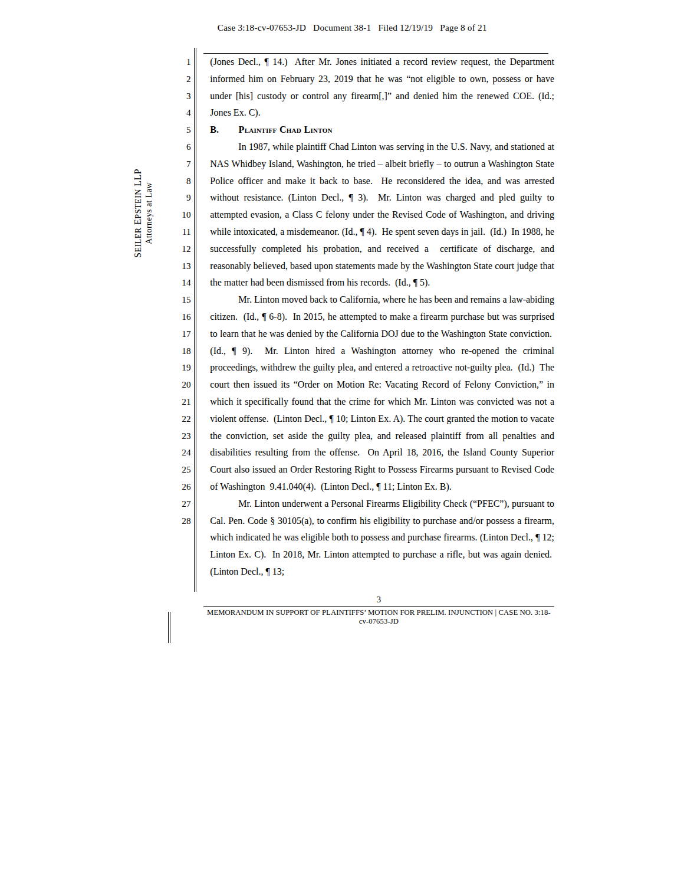Case 3:18-cv-07653-JD Document 38-1 Filed 12/19/19 Page 8 of 21
1
2
3
4
5
6
7
8
9
10
11
12
13
14
15
16
17
18
19
20
21
22
23
24
25
26
27
28
SEILER EPSTEIN LLP Attorneys at Law
(Jones Decl., ¶ 14.) After Mr. Jones initiated a record review request, the Department informed him on February 23, 2019 that he was “not eligible to own, possess or have under [his] custody or control any firearm[,]” and denied him the renewed COE. (Id.; Jones Ex. C).
B. Plaintiff Chad Linton
In 1987, while plaintiff Chad Linton was serving in the U.S. Navy, and stationed at NAS Whidbey Island, Washington, he tried – albeit briefly – to outrun a Washington State Police officer and make it back to base. He reconsidered the idea, and was arrested without resistance. (Linton Decl., ¶ 3). Mr. Linton was charged and pled guilty to attempted evasion, a Class C felony under the Revised Code of Washington, and driving while intoxicated, a misdemeanor. (Id., ¶ 4). He spent seven days in jail. (Id.) In 1988, he successfully completed his probation, and received a certificate of discharge, and reasonably believed, based upon statements made by the Washington State court judge that the matter had been dismissed from his records. (Id., ¶ 5).
Mr. Linton moved back to California, where he has been and remains a law-abiding citizen. (Id., ¶ 6-8). In 2015, he attempted to make a firearm purchase but was surprised to learn that he was denied by the California DOJ due to the Washington State conviction. (Id., ¶ 9). Mr. Linton hired a Washington attorney who re-opened the criminal proceedings, withdrew the guilty plea, and entered a retroactive not-guilty plea. (Id.) The court then issued its “Order on Motion Re: Vacating Record of Felony Conviction,” in which it specifically found that the crime for which Mr. Linton was convicted was not a violent offense. (Linton Decl., ¶ 10; Linton Ex. A). The court granted the motion to vacate the conviction, set aside the guilty plea, and released plaintiff from all penalties and disabilities resulting from the offense. On April 18, 2016, the Island County Superior Court also issued an Order Restoring Right to Possess Firearms pursuant to Revised Code of Washington 9.41.040(4). (Linton Decl., ¶ 11; Linton Ex. B).
Mr. Linton underwent a Personal Firearms Eligibility Check (“PFEC”), pursuant to Cal. Pen. Code § 30105(a), to confirm his eligibility to purchase and/or possess a firearm, which indicated he was eligible both to possess and purchase firearms. (Linton Decl., ¶ 12; Linton Ex. C). In 2018, Mr. Linton attempted to purchase a rifle, but was again denied. (Linton Decl., ¶ 13;
3
MEMORANDUM IN SUPPORT OF PLAINTIFFS’ MOTION FOR PRELIM. INJUNCTION | CASE NO. 3:18-cv-07653-JD